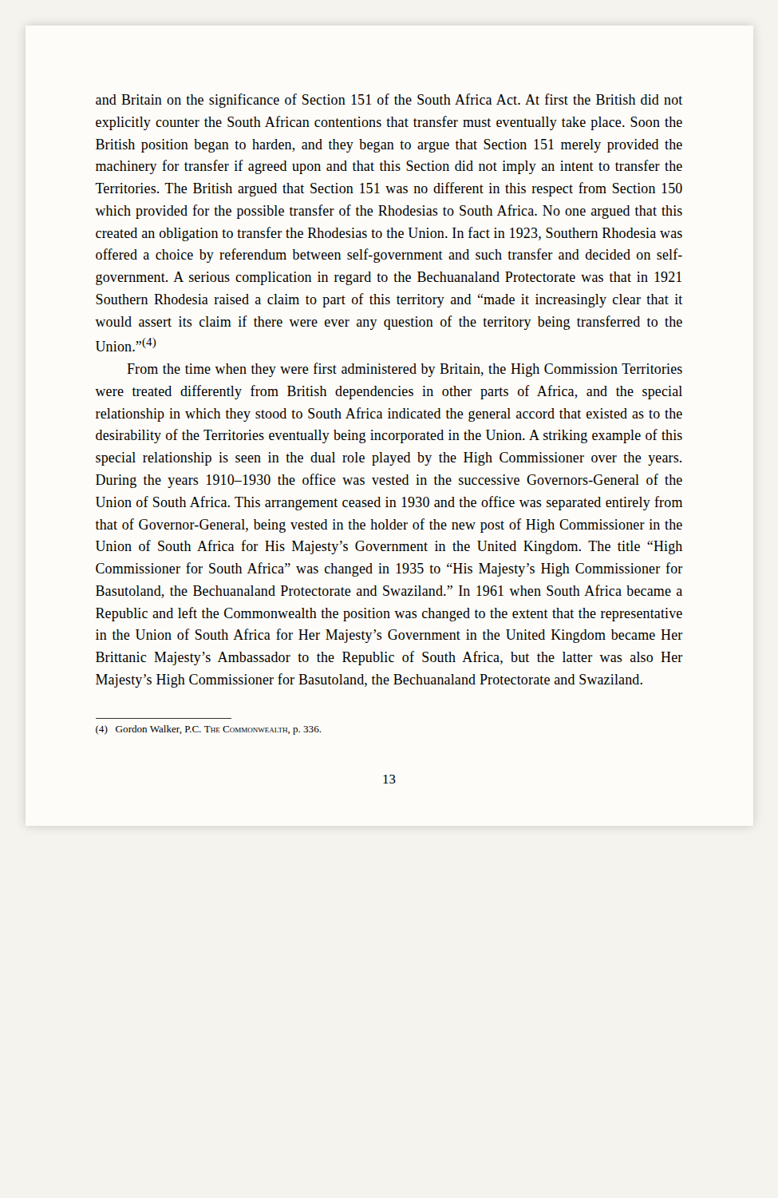and Britain on the significance of Section 151 of the South Africa Act. At first the British did not explicitly counter the South African contentions that transfer must eventually take place. Soon the British position began to harden, and they began to argue that Section 151 merely provided the machinery for transfer if agreed upon and that this Section did not imply an intent to transfer the Territories. The British argued that Section 151 was no different in this respect from Section 150 which provided for the possible transfer of the Rhodesias to South Africa. No one argued that this created an obligation to transfer the Rhodesias to the Union. In fact in 1923, Southern Rhodesia was offered a choice by referendum between self-government and such transfer and decided on self-government. A serious complication in regard to the Bechuanaland Protectorate was that in 1921 Southern Rhodesia raised a claim to part of this territory and “made it increasingly clear that it would assert its claim if there were ever any question of the territory being transferred to the Union.”(4)
From the time when they were first administered by Britain, the High Commission Territories were treated differently from British dependencies in other parts of Africa, and the special relationship in which they stood to South Africa indicated the general accord that existed as to the desirability of the Territories eventually being incorporated in the Union. A striking example of this special relationship is seen in the dual role played by the High Commissioner over the years. During the years 1910–1930 the office was vested in the successive Governors-General of the Union of South Africa. This arrangement ceased in 1930 and the office was separated entirely from that of Governor-General, being vested in the holder of the new post of High Commissioner in the Union of South Africa for His Majesty’s Government in the United Kingdom. The title “High Commissioner for South Africa” was changed in 1935 to “His Majesty’s High Commissioner for Basutoland, the Bechuanaland Protectorate and Swaziland.” In 1961 when South Africa became a Republic and left the Commonwealth the position was changed to the extent that the representative in the Union of South Africa for Her Majesty’s Government in the United Kingdom became Her Brittanic Majesty’s Ambassador to the Republic of South Africa, but the latter was also Her Majesty’s High Commissioner for Basutoland, the Bechuanaland Protectorate and Swaziland.
(4) Gordon Walker, P.C. The Commonwealth, p. 336.
13